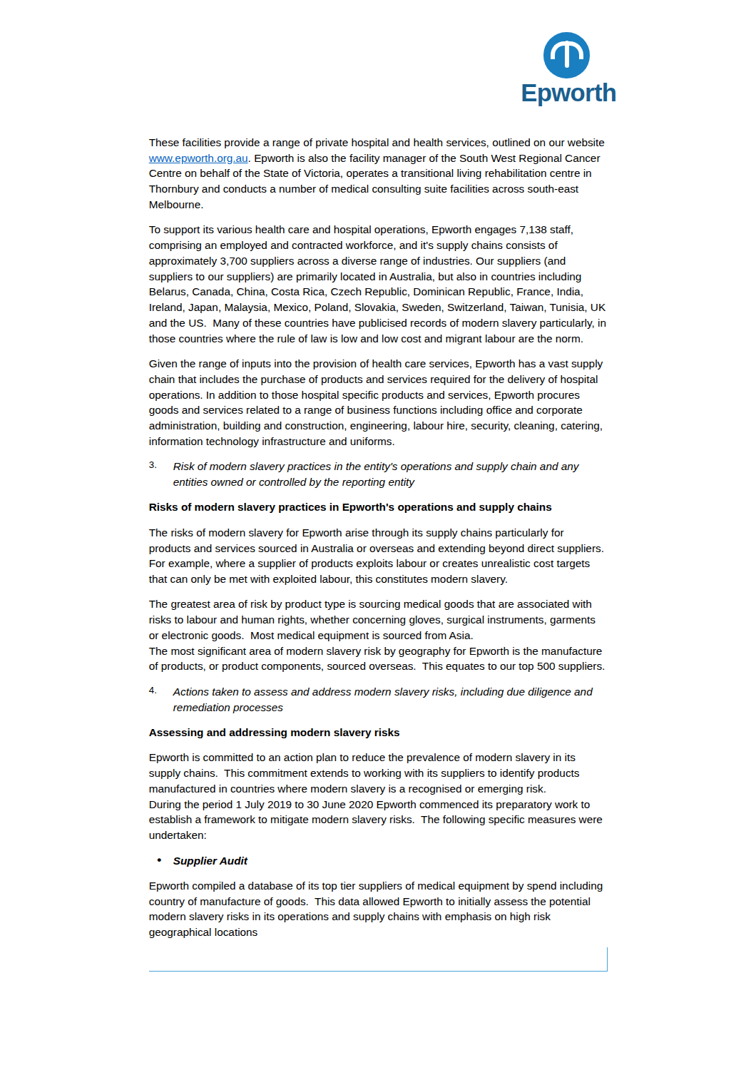Epworth
These facilities provide a range of private hospital and health services, outlined on our website www.epworth.org.au. Epworth is also the facility manager of the South West Regional Cancer Centre on behalf of the State of Victoria, operates a transitional living rehabilitation centre in Thornbury and conducts a number of medical consulting suite facilities across south-east Melbourne.
To support its various health care and hospital operations, Epworth engages 7,138 staff, comprising an employed and contracted workforce, and it's supply chains consists of approximately 3,700 suppliers across a diverse range of industries. Our suppliers (and suppliers to our suppliers) are primarily located in Australia, but also in countries including Belarus, Canada, China, Costa Rica, Czech Republic, Dominican Republic, France, India, Ireland, Japan, Malaysia, Mexico, Poland, Slovakia, Sweden, Switzerland, Taiwan, Tunisia, UK and the US. Many of these countries have publicised records of modern slavery particularly, in those countries where the rule of law is low and low cost and migrant labour are the norm.
Given the range of inputs into the provision of health care services, Epworth has a vast supply chain that includes the purchase of products and services required for the delivery of hospital operations. In addition to those hospital specific products and services, Epworth procures goods and services related to a range of business functions including office and corporate administration, building and construction, engineering, labour hire, security, cleaning, catering, information technology infrastructure and uniforms.
Risk of modern slavery practices in the entity's operations and supply chain and any entities owned or controlled by the reporting entity
Risks of modern slavery practices in Epworth's operations and supply chains
The risks of modern slavery for Epworth arise through its supply chains particularly for products and services sourced in Australia or overseas and extending beyond direct suppliers. For example, where a supplier of products exploits labour or creates unrealistic cost targets that can only be met with exploited labour, this constitutes modern slavery.
The greatest area of risk by product type is sourcing medical goods that are associated with risks to labour and human rights, whether concerning gloves, surgical instruments, garments or electronic goods. Most medical equipment is sourced from Asia.
The most significant area of modern slavery risk by geography for Epworth is the manufacture of products, or product components, sourced overseas. This equates to our top 500 suppliers.
Actions taken to assess and address modern slavery risks, including due diligence and remediation processes
Assessing and addressing modern slavery risks
Epworth is committed to an action plan to reduce the prevalence of modern slavery in its supply chains. This commitment extends to working with its suppliers to identify products manufactured in countries where modern slavery is a recognised or emerging risk.
During the period 1 July 2019 to 30 June 2020 Epworth commenced its preparatory work to establish a framework to mitigate modern slavery risks. The following specific measures were undertaken:
Supplier Audit
Epworth compiled a database of its top tier suppliers of medical equipment by spend including country of manufacture of goods. This data allowed Epworth to initially assess the potential modern slavery risks in its operations and supply chains with emphasis on high risk geographical locations